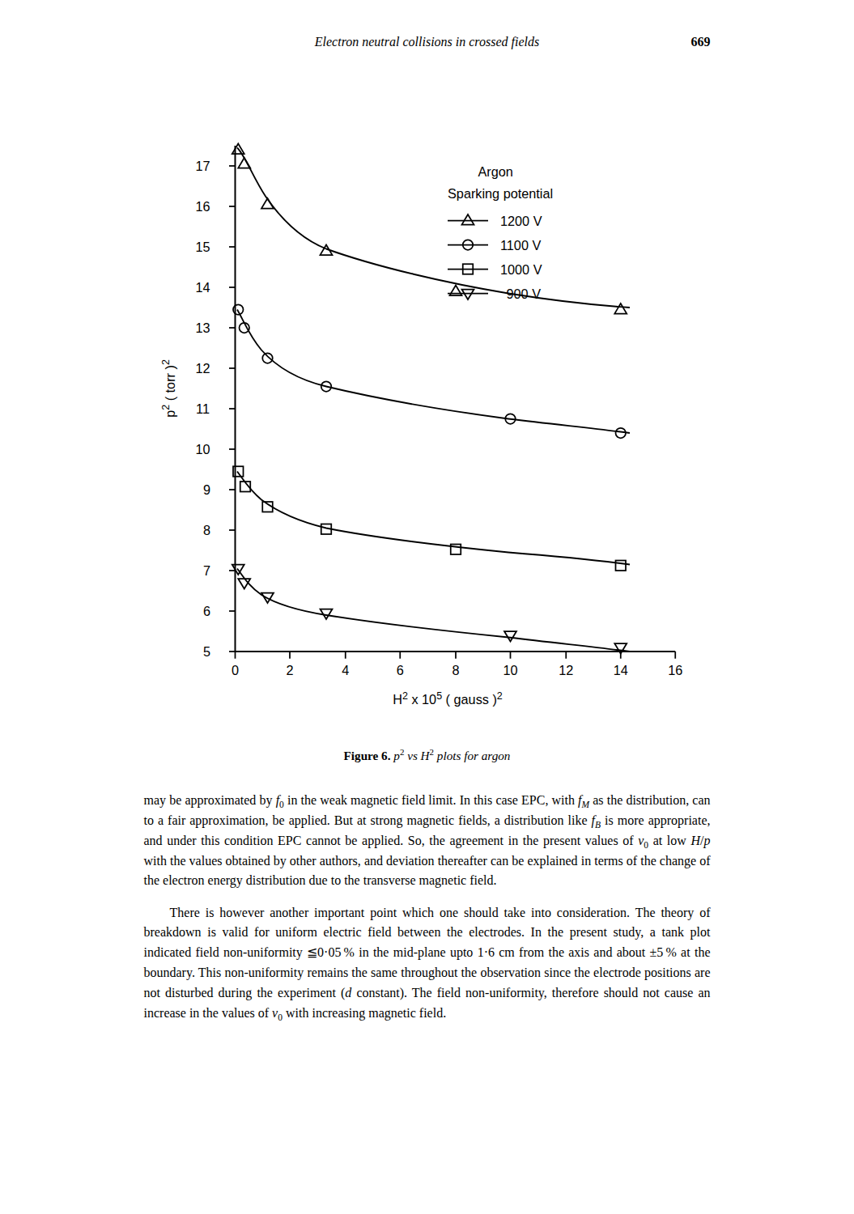Electron neutral collisions in crossed fields 669
5 6 7 8 9 10 11 12 13 14 15 16 17 0 2 4 6 8 10 12 14 16 p2 ( torr )2 H2 x 105 ( gauss )2 Argon Sparking potential 1200 V 1100 V 1000 V 900 V
Figure 6. p2 vs H2 plots for argon
may be approximated by f0 in the weak magnetic field limit. In this case EPC, with fM as the distribution, can to a fair approximation, be applied. But at strong magnetic fields, a distribution like fB is more appropriate, and under this condition EPC cannot be applied. So, the agreement in the present values of v0 at low H/p with the values obtained by other authors, and deviation thereafter can be explained in terms of the change of the electron energy distribution due to the transverse magnetic field.
There is however another important point which one should take into consideration. The theory of breakdown is valid for uniform electric field between the electrodes. In the present study, a tank plot indicated field non-uniformity ≦0·05 % in the mid-plane upto 1·6 cm from the axis and about ±5 % at the boundary. This non-uniformity remains the same throughout the observation since the electrode positions are not disturbed during the experiment (d constant). The field non-uniformity, therefore should not cause an increase in the values of v0 with increasing magnetic field.